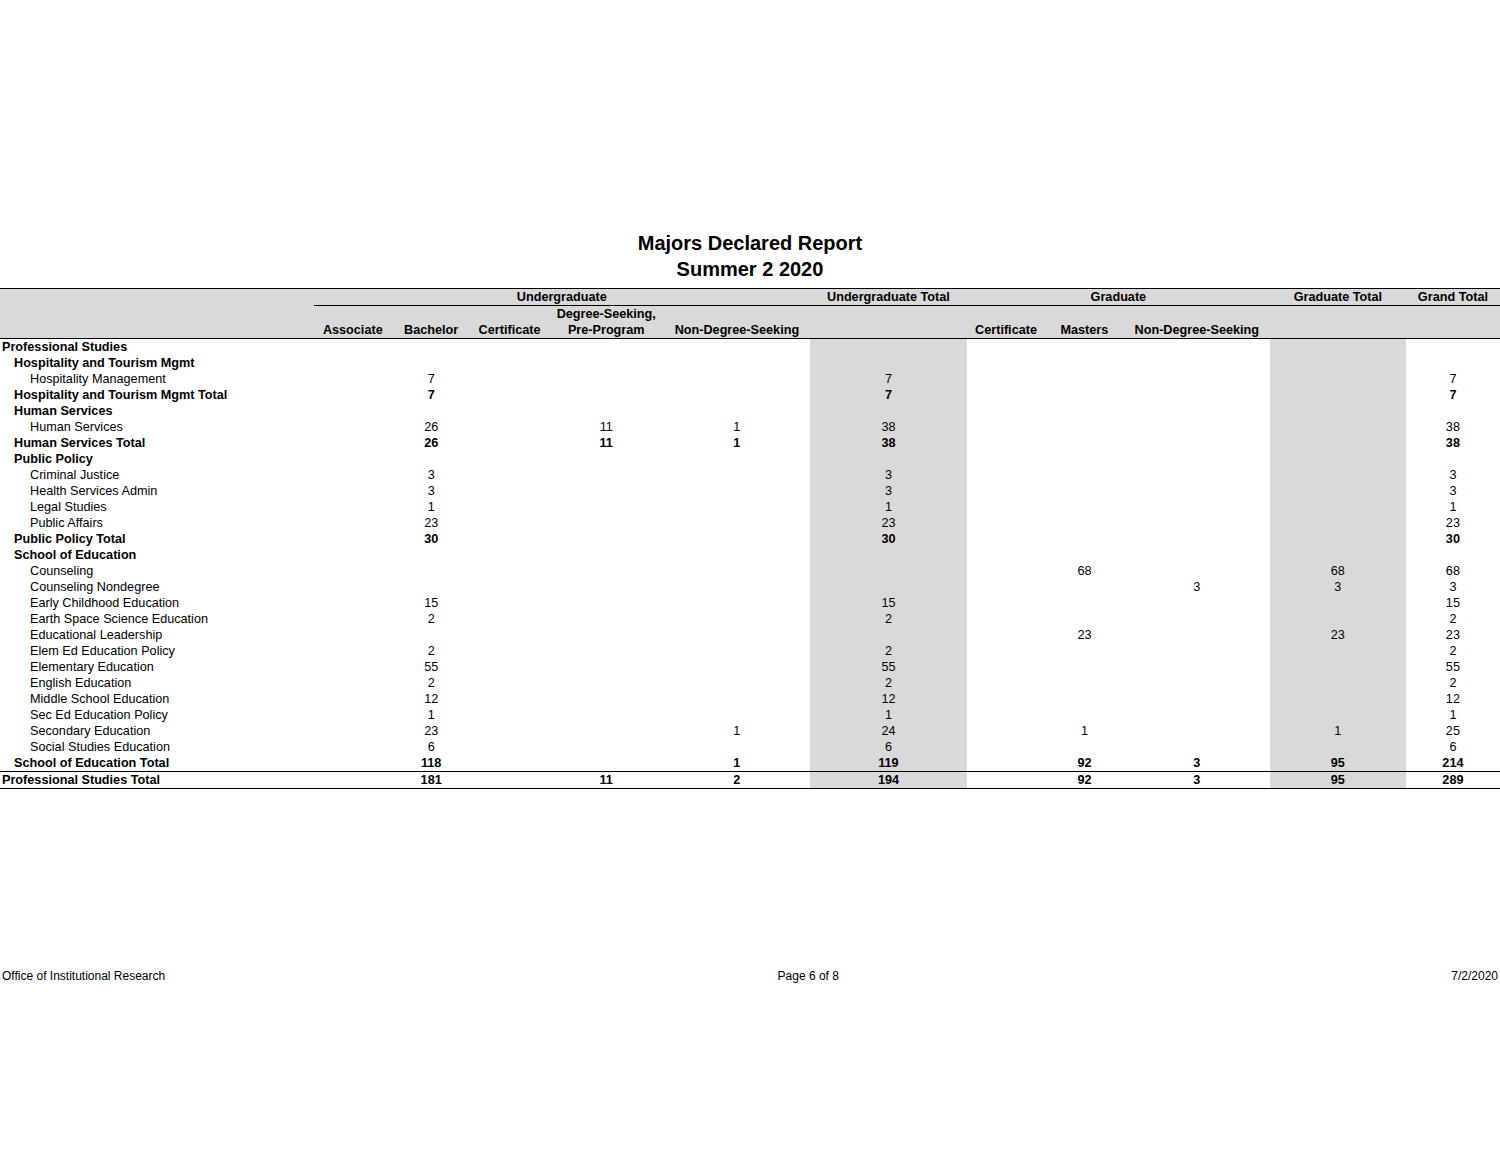Majors Declared Report
Summer 2 2020
| | Undergraduate | Undergraduate Total | Graduate | Graduate Total | Grand Total |
| --- | --- | --- | --- | --- | --- |
| | | | | Degree-Seeking, | | | | | | | |
| | Associate | Bachelor | Certificate | Pre-Program | Non-Degree-Seeking | | Certificate | Masters | Non-Degree-Seeking | | |
| Professional Studies | | | | | | | | | | | |
| Hospitality and Tourism Mgmt | | | | | | | | | | | |
| Hospitality Management | | 7 | | | | 7 | | | | | 7 |
| Hospitality and Tourism Mgmt Total | | 7 | | | | 7 | | | | | 7 |
| Human Services | | | | | | | | | | | |
| Human Services | | 26 | | 11 | 1 | 38 | | | | | 38 |
| Human Services Total | | 26 | | 11 | 1 | 38 | | | | | 38 |
| Public Policy | | | | | | | | | | | |
| Criminal Justice | | 3 | | | | 3 | | | | | 3 |
| Health Services Admin | | 3 | | | | 3 | | | | | 3 |
| Legal Studies | | 1 | | | | 1 | | | | | 1 |
| Public Affairs | | 23 | | | | 23 | | | | | 23 |
| Public Policy Total | | 30 | | | | 30 | | | | | 30 |
| School of Education | | | | | | | | | | | |
| Counseling | | | | | | | | 68 | | 68 | 68 |
| Counseling Nondegree | | | | | | | | | 3 | 3 | 3 |
| Early Childhood Education | | 15 | | | | 15 | | | | | 15 |
| Earth Space Science Education | | 2 | | | | 2 | | | | | 2 |
| Educational Leadership | | | | | | | | 23 | | 23 | 23 |
| Elem Ed Education Policy | | 2 | | | | 2 | | | | | 2 |
| Elementary Education | | 55 | | | | 55 | | | | | 55 |
| English Education | | 2 | | | | 2 | | | | | 2 |
| Middle School Education | | 12 | | | | 12 | | | | | 12 |
| Sec Ed Education Policy | | 1 | | | | 1 | | | | | 1 |
| Secondary Education | | 23 | | | 1 | 24 | | 1 | | 1 | 25 |
| Social Studies Education | | 6 | | | | 6 | | | | | 6 |
| School of Education Total | | 118 | | | 1 | 119 | | 92 | 3 | 95 | 214 |
| Professional Studies Total | | 181 | | 11 | 2 | 194 | | 92 | 3 | 95 | 289 |
Office of Institutional Research
Page 6 of 8
7/2/2020